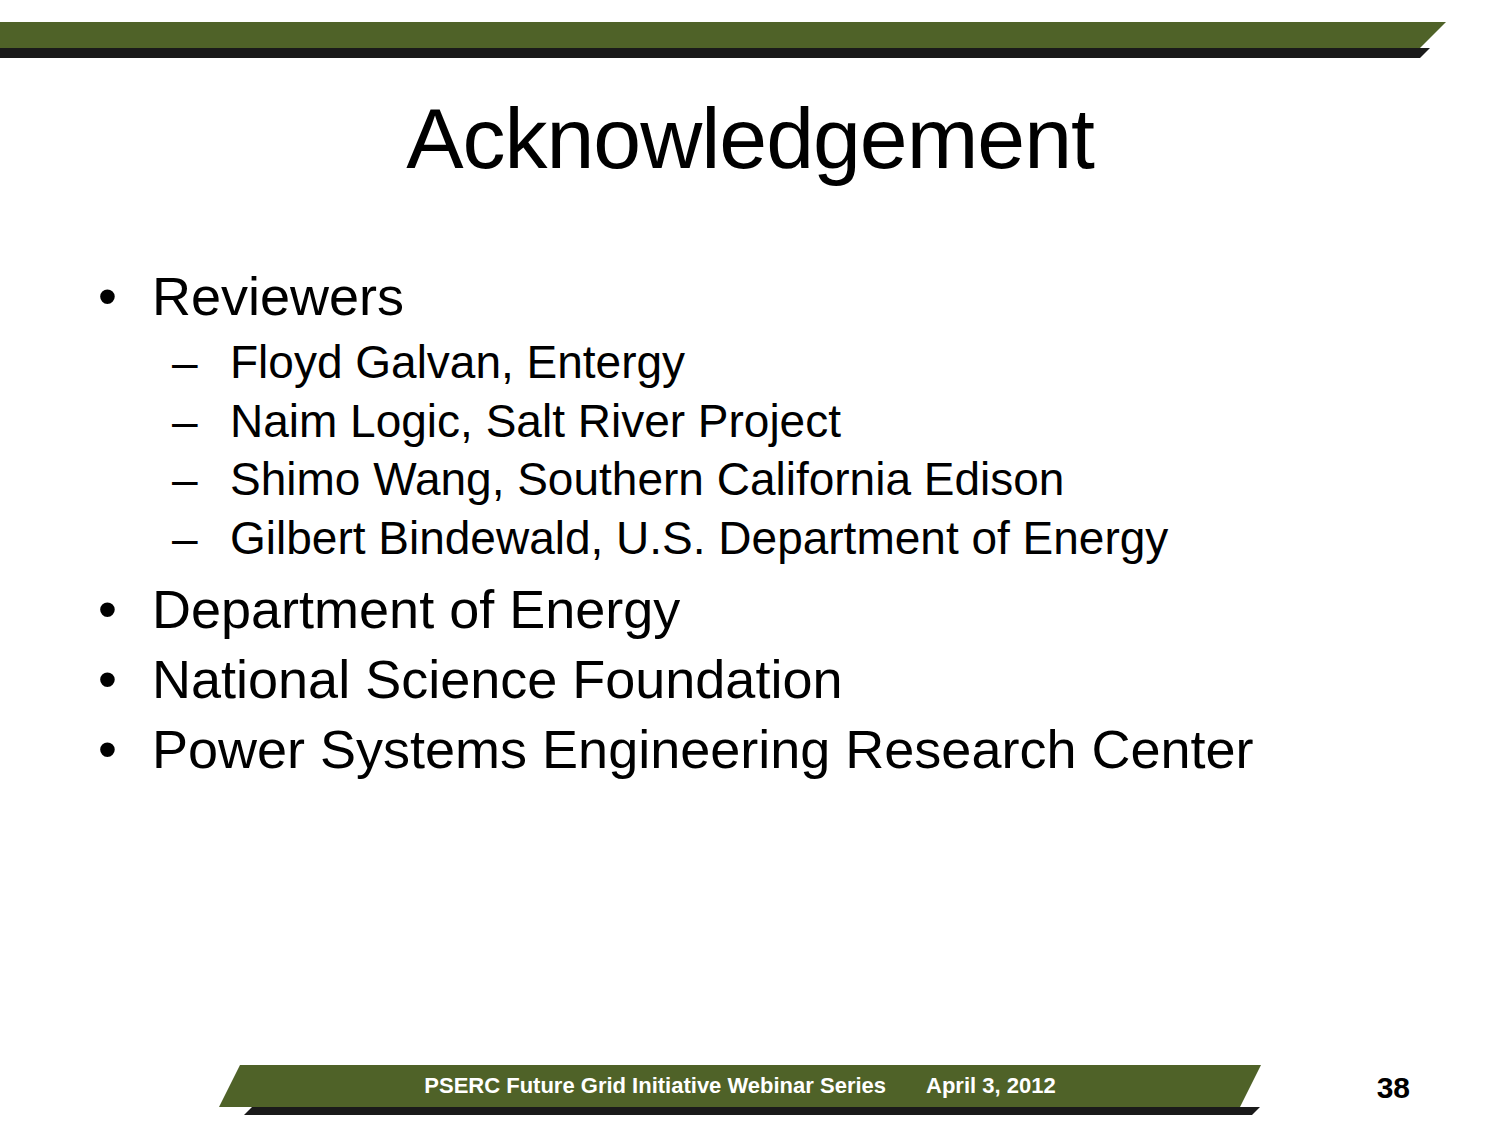Acknowledgement
Reviewers
Floyd Galvan, Entergy
Naim Logic, Salt River Project
Shimo Wang, Southern California Edison
Gilbert Bindewald, U.S. Department of Energy
Department of Energy
National Science Foundation
Power Systems Engineering Research Center
PSERC Future Grid Initiative Webinar Series April 3, 2012
38